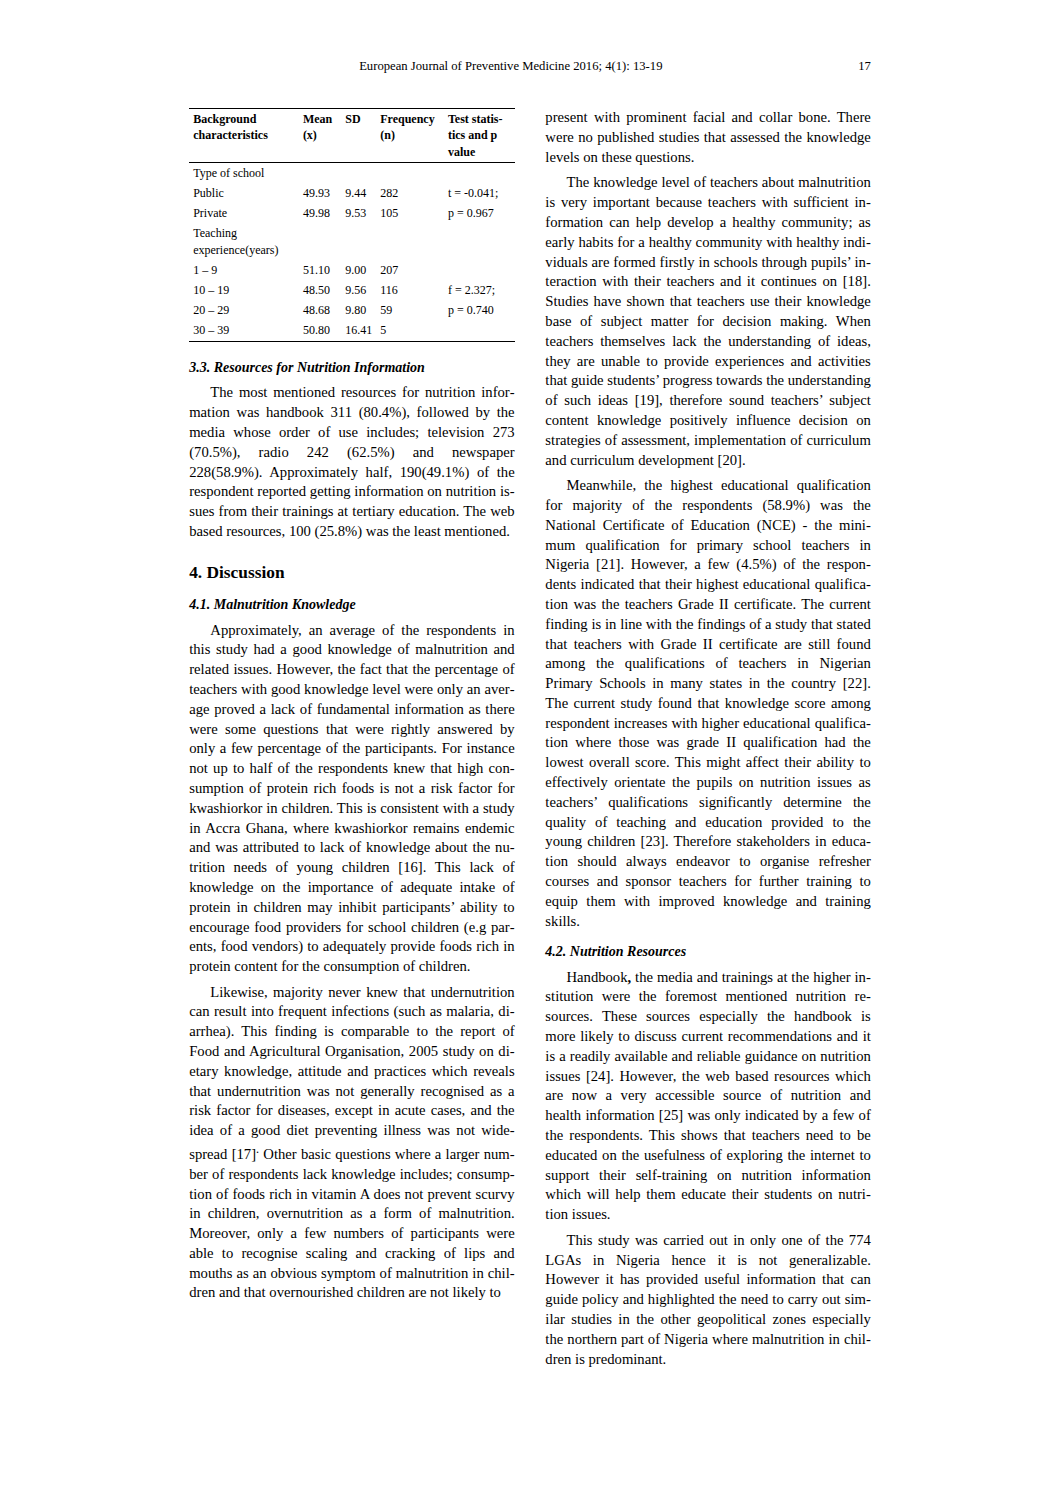European Journal of Preventive Medicine 2016; 4(1): 13-19
17
| Background characteristics | Mean (x) | SD | Frequency (n) | Test statistics and p value |
| --- | --- | --- | --- | --- |
| Type of school | | | | |
| Public | 49.93 | 9.44 | 282 | t = -0.041; |
| Private | 49.98 | 9.53 | 105 | p = 0.967 |
| Teaching experience(years) | | | | |
| 1 – 9 | 51.10 | 9.00 | 207 | |
| 10 – 19 | 48.50 | 9.56 | 116 | f = 2.327; |
| 20 – 29 | 48.68 | 9.80 | 59 | p = 0.740 |
| 30 – 39 | 50.80 | 16.41 | 5 | |
3.3. Resources for Nutrition Information
The most mentioned resources for nutrition information was handbook 311 (80.4%), followed by the media whose order of use includes; television 273 (70.5%), radio 242 (62.5%) and newspaper 228(58.9%). Approximately half, 190(49.1%) of the respondent reported getting information on nutrition issues from their trainings at tertiary education. The web based resources, 100 (25.8%) was the least mentioned.
4. Discussion
4.1. Malnutrition Knowledge
Approximately, an average of the respondents in this study had a good knowledge of malnutrition and related issues. However, the fact that the percentage of teachers with good knowledge level were only an average proved a lack of fundamental information as there were some questions that were rightly answered by only a few percentage of the participants. For instance not up to half of the respondents knew that high consumption of protein rich foods is not a risk factor for kwashiorkor in children. This is consistent with a study in Accra Ghana, where kwashiorkor remains endemic and was attributed to lack of knowledge about the nutrition needs of young children [16]. This lack of knowledge on the importance of adequate intake of protein in children may inhibit participants’ ability to encourage food providers for school children (e.g parents, food vendors) to adequately provide foods rich in protein content for the consumption of children.
Likewise, majority never knew that undernutrition can result into frequent infections (such as malaria, diarrhea). This finding is comparable to the report of Food and Agricultural Organisation, 2005 study on dietary knowledge, attitude and practices which reveals that undernutrition was not generally recognised as a risk factor for diseases, except in acute cases, and the idea of a good diet preventing illness was not widespread [17]. Other basic questions where a larger number of respondents lack knowledge includes; consumption of foods rich in vitamin A does not prevent scurvy in children, overnutrition as a form of malnutrition. Moreover, only a few numbers of participants were able to recognise scaling and cracking of lips and mouths as an obvious symptom of malnutrition in children and that overnourished children are not likely to
present with prominent facial and collar bone. There were no published studies that assessed the knowledge levels on these questions.
The knowledge level of teachers about malnutrition is very important because teachers with sufficient information can help develop a healthy community; as early habits for a healthy community with healthy individuals are formed firstly in schools through pupils’ interaction with their teachers and it continues on [18]. Studies have shown that teachers use their knowledge base of subject matter for decision making. When teachers themselves lack the understanding of ideas, they are unable to provide experiences and activities that guide students’ progress towards the understanding of such ideas [19], therefore sound teachers’ subject content knowledge positively influence decision on strategies of assessment, implementation of curriculum and curriculum development [20].
Meanwhile, the highest educational qualification for majority of the respondents (58.9%) was the National Certificate of Education (NCE) - the minimum qualification for primary school teachers in Nigeria [21]. However, a few (4.5%) of the respondents indicated that their highest educational qualification was the teachers Grade II certificate. The current finding is in line with the findings of a study that stated that teachers with Grade II certificate are still found among the qualifications of teachers in Nigerian Primary Schools in many states in the country [22]. The current study found that knowledge score among respondent increases with higher educational qualification where those was grade II qualification had the lowest overall score. This might affect their ability to effectively orientate the pupils on nutrition issues as teachers’ qualifications significantly determine the quality of teaching and education provided to the young children [23]. Therefore stakeholders in education should always endeavor to organise refresher courses and sponsor teachers for further training to equip them with improved knowledge and training skills.
4.2. Nutrition Resources
Handbook, the media and trainings at the higher institution were the foremost mentioned nutrition resources. These sources especially the handbook is more likely to discuss current recommendations and it is a readily available and reliable guidance on nutrition issues [24]. However, the web based resources which are now a very accessible source of nutrition and health information [25] was only indicated by a few of the respondents. This shows that teachers need to be educated on the usefulness of exploring the internet to support their self-training on nutrition information which will help them educate their students on nutrition issues.
This study was carried out in only one of the 774 LGAs in Nigeria hence it is not generalizable. However it has provided useful information that can guide policy and highlighted the need to carry out similar studies in the other geopolitical zones especially the northern part of Nigeria where malnutrition in children is predominant.